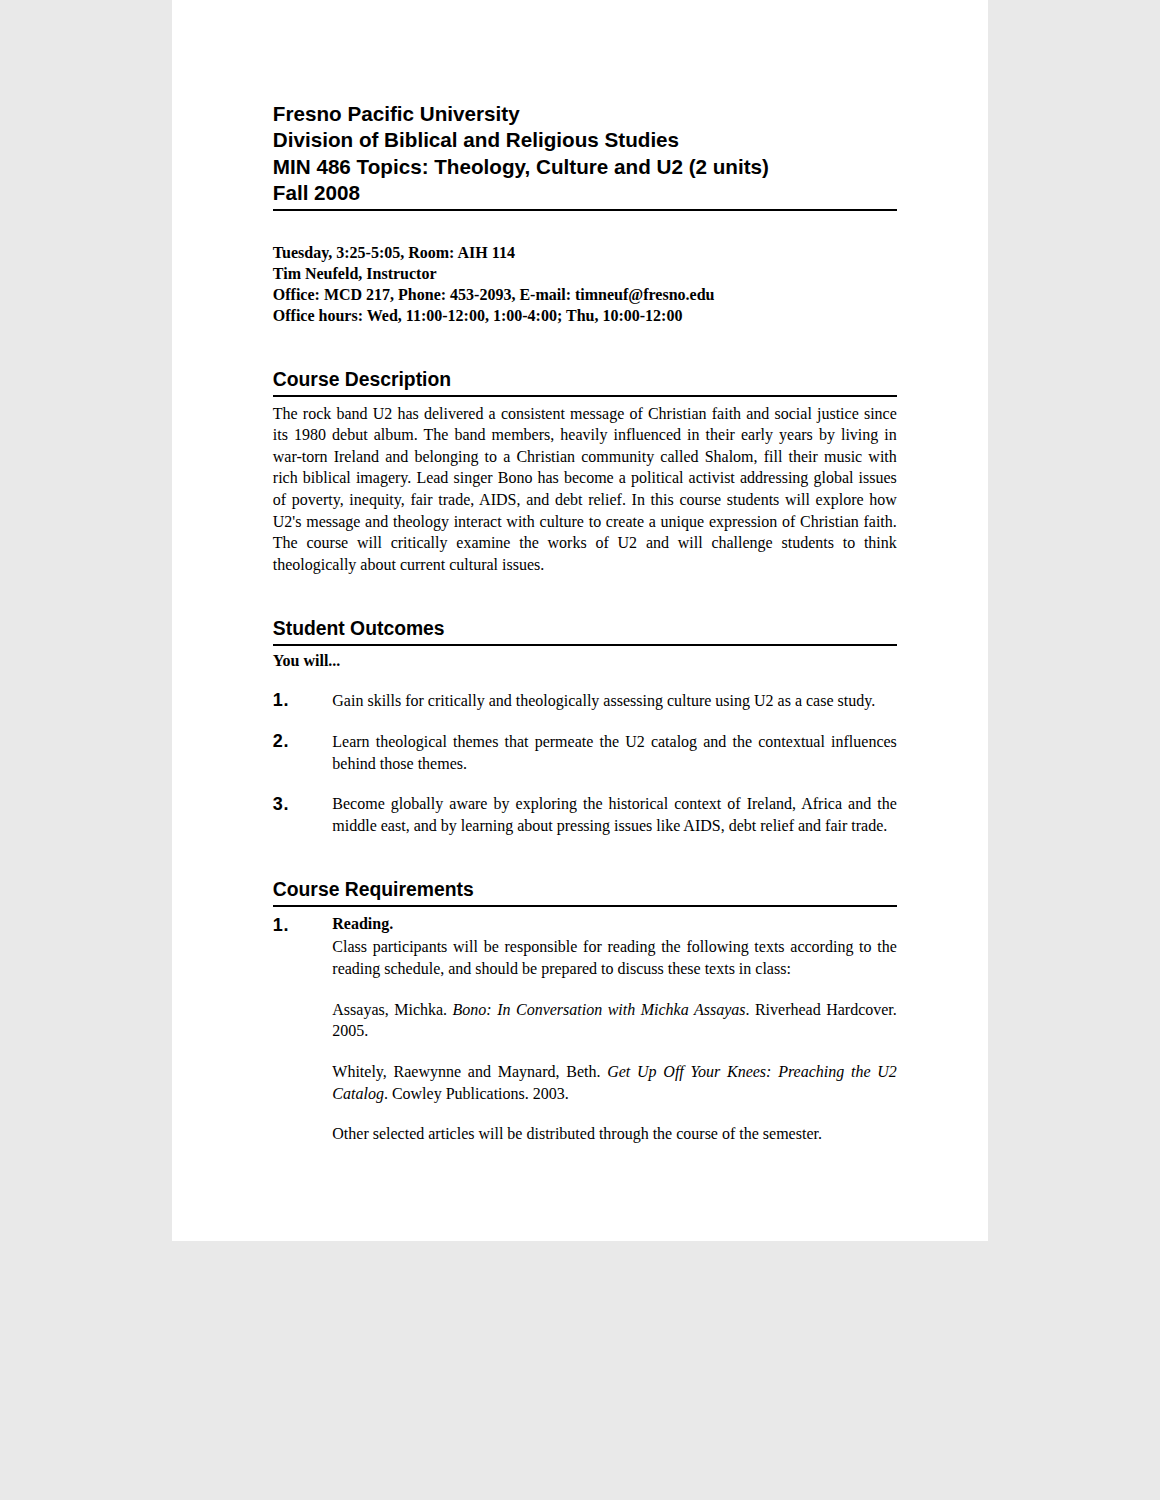Fresno Pacific University
Division of Biblical and Religious Studies
MIN 486 Topics: Theology, Culture and U2 (2 units)
Fall 2008
Tuesday, 3:25-5:05, Room: AIH 114
Tim Neufeld, Instructor
Office: MCD 217, Phone: 453-2093, E-mail: timneuf@fresno.edu
Office hours: Wed, 11:00-12:00, 1:00-4:00; Thu, 10:00-12:00
Course Description
The rock band U2 has delivered a consistent message of Christian faith and social justice since its 1980 debut album. The band members, heavily influenced in their early years by living in war-torn Ireland and belonging to a Christian community called Shalom, fill their music with rich biblical imagery. Lead singer Bono has become a political activist addressing global issues of poverty, inequity, fair trade, AIDS, and debt relief. In this course students will explore how U2's message and theology interact with culture to create a unique expression of Christian faith. The course will critically examine the works of U2 and will challenge students to think theologically about current cultural issues.
Student Outcomes
You will...
1. Gain skills for critically and theologically assessing culture using U2 as a case study.
2. Learn theological themes that permeate the U2 catalog and the contextual influences behind those themes.
3. Become globally aware by exploring the historical context of Ireland, Africa and the middle east, and by learning about pressing issues like AIDS, debt relief and fair trade.
Course Requirements
1. Reading.
Class participants will be responsible for reading the following texts according to the reading schedule, and should be prepared to discuss these texts in class:
Assayas, Michka. Bono: In Conversation with Michka Assayas. Riverhead Hardcover. 2005.
Whitely, Raewynne and Maynard, Beth. Get Up Off Your Knees: Preaching the U2 Catalog. Cowley Publications. 2003.
Other selected articles will be distributed through the course of the semester.